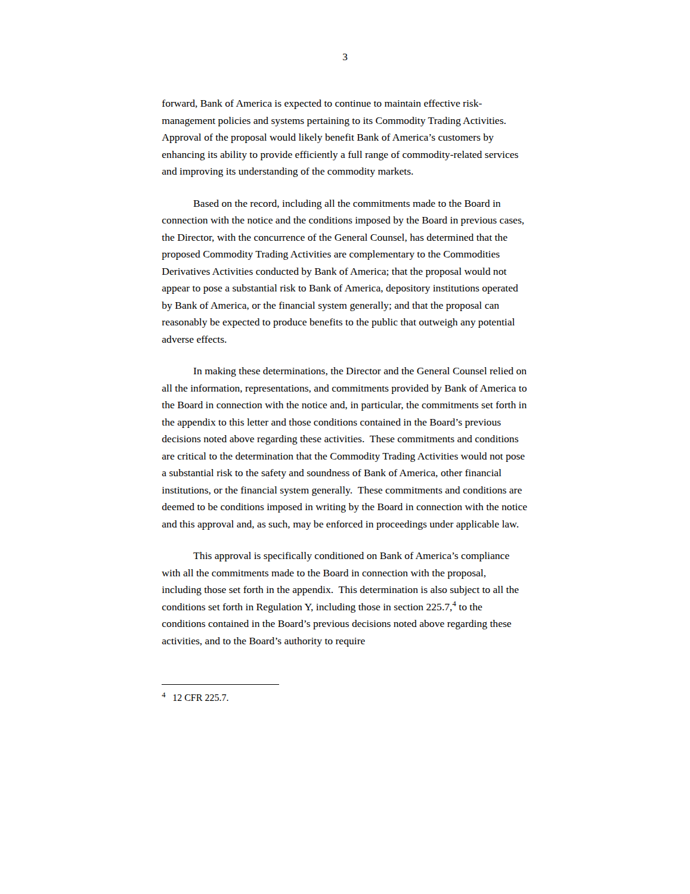3
forward, Bank of America is expected to continue to maintain effective risk-management policies and systems pertaining to its Commodity Trading Activities. Approval of the proposal would likely benefit Bank of America’s customers by enhancing its ability to provide efficiently a full range of commodity-related services and improving its understanding of the commodity markets.
Based on the record, including all the commitments made to the Board in connection with the notice and the conditions imposed by the Board in previous cases, the Director, with the concurrence of the General Counsel, has determined that the proposed Commodity Trading Activities are complementary to the Commodities Derivatives Activities conducted by Bank of America; that the proposal would not appear to pose a substantial risk to Bank of America, depository institutions operated by Bank of America, or the financial system generally; and that the proposal can reasonably be expected to produce benefits to the public that outweigh any potential adverse effects.
In making these determinations, the Director and the General Counsel relied on all the information, representations, and commitments provided by Bank of America to the Board in connection with the notice and, in particular, the commitments set forth in the appendix to this letter and those conditions contained in the Board’s previous decisions noted above regarding these activities. These commitments and conditions are critical to the determination that the Commodity Trading Activities would not pose a substantial risk to the safety and soundness of Bank of America, other financial institutions, or the financial system generally. These commitments and conditions are deemed to be conditions imposed in writing by the Board in connection with the notice and this approval and, as such, may be enforced in proceedings under applicable law.
This approval is specifically conditioned on Bank of America’s compliance with all the commitments made to the Board in connection with the proposal, including those set forth in the appendix. This determination is also subject to all the conditions set forth in Regulation Y, including those in section 225.7,4 to the conditions contained in the Board’s previous decisions noted above regarding these activities, and to the Board’s authority to require
412 CFR 225.7.